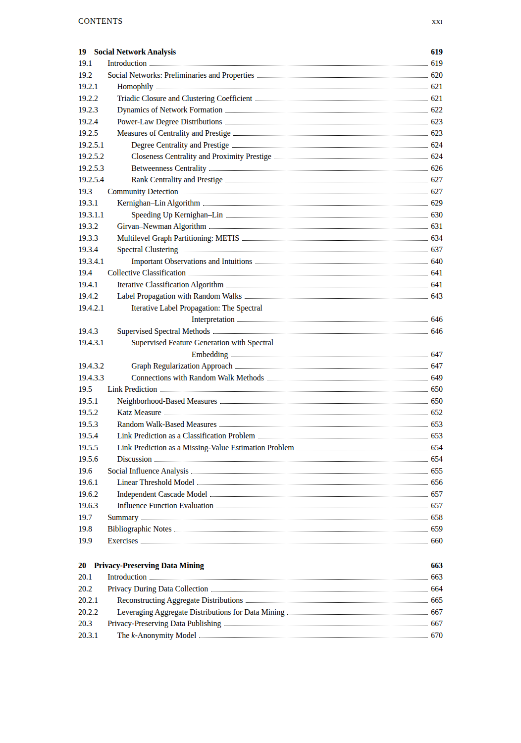CONTENTS xxi
19 Social Network Analysis 619
19.1 Introduction 619
19.2 Social Networks: Preliminaries and Properties 620
19.2.1 Homophily 621
19.2.2 Triadic Closure and Clustering Coefficient 621
19.2.3 Dynamics of Network Formation 622
19.2.4 Power-Law Degree Distributions 623
19.2.5 Measures of Centrality and Prestige 623
19.2.5.1 Degree Centrality and Prestige 624
19.2.5.2 Closeness Centrality and Proximity Prestige 624
19.2.5.3 Betweenness Centrality 626
19.2.5.4 Rank Centrality and Prestige 627
19.3 Community Detection 627
19.3.1 Kernighan–Lin Algorithm 629
19.3.1.1 Speeding Up Kernighan–Lin 630
19.3.2 Girvan–Newman Algorithm 631
19.3.3 Multilevel Graph Partitioning: METIS 634
19.3.4 Spectral Clustering 637
19.3.4.1 Important Observations and Intuitions 640
19.4 Collective Classification 641
19.4.1 Iterative Classification Algorithm 641
19.4.2 Label Propagation with Random Walks 643
19.4.2.1 Iterative Label Propagation: The Spectral
Interpretation 646
19.4.3 Supervised Spectral Methods 646
19.4.3.1 Supervised Feature Generation with Spectral
Embedding 647
19.4.3.2 Graph Regularization Approach 647
19.4.3.3 Connections with Random Walk Methods 649
19.5 Link Prediction 650
19.5.1 Neighborhood-Based Measures 650
19.5.2 Katz Measure 652
19.5.3 Random Walk-Based Measures 653
19.5.4 Link Prediction as a Classification Problem 653
19.5.5 Link Prediction as a Missing-Value Estimation Problem 654
19.5.6 Discussion 654
19.6 Social Influence Analysis 655
19.6.1 Linear Threshold Model 656
19.6.2 Independent Cascade Model 657
19.6.3 Influence Function Evaluation 657
19.7 Summary 658
19.8 Bibliographic Notes 659
19.9 Exercises 660
20 Privacy-Preserving Data Mining 663
20.1 Introduction 663
20.2 Privacy During Data Collection 664
20.2.1 Reconstructing Aggregate Distributions 665
20.2.2 Leveraging Aggregate Distributions for Data Mining 667
20.3 Privacy-Preserving Data Publishing 667
20.3.1 The k-Anonymity Model 670